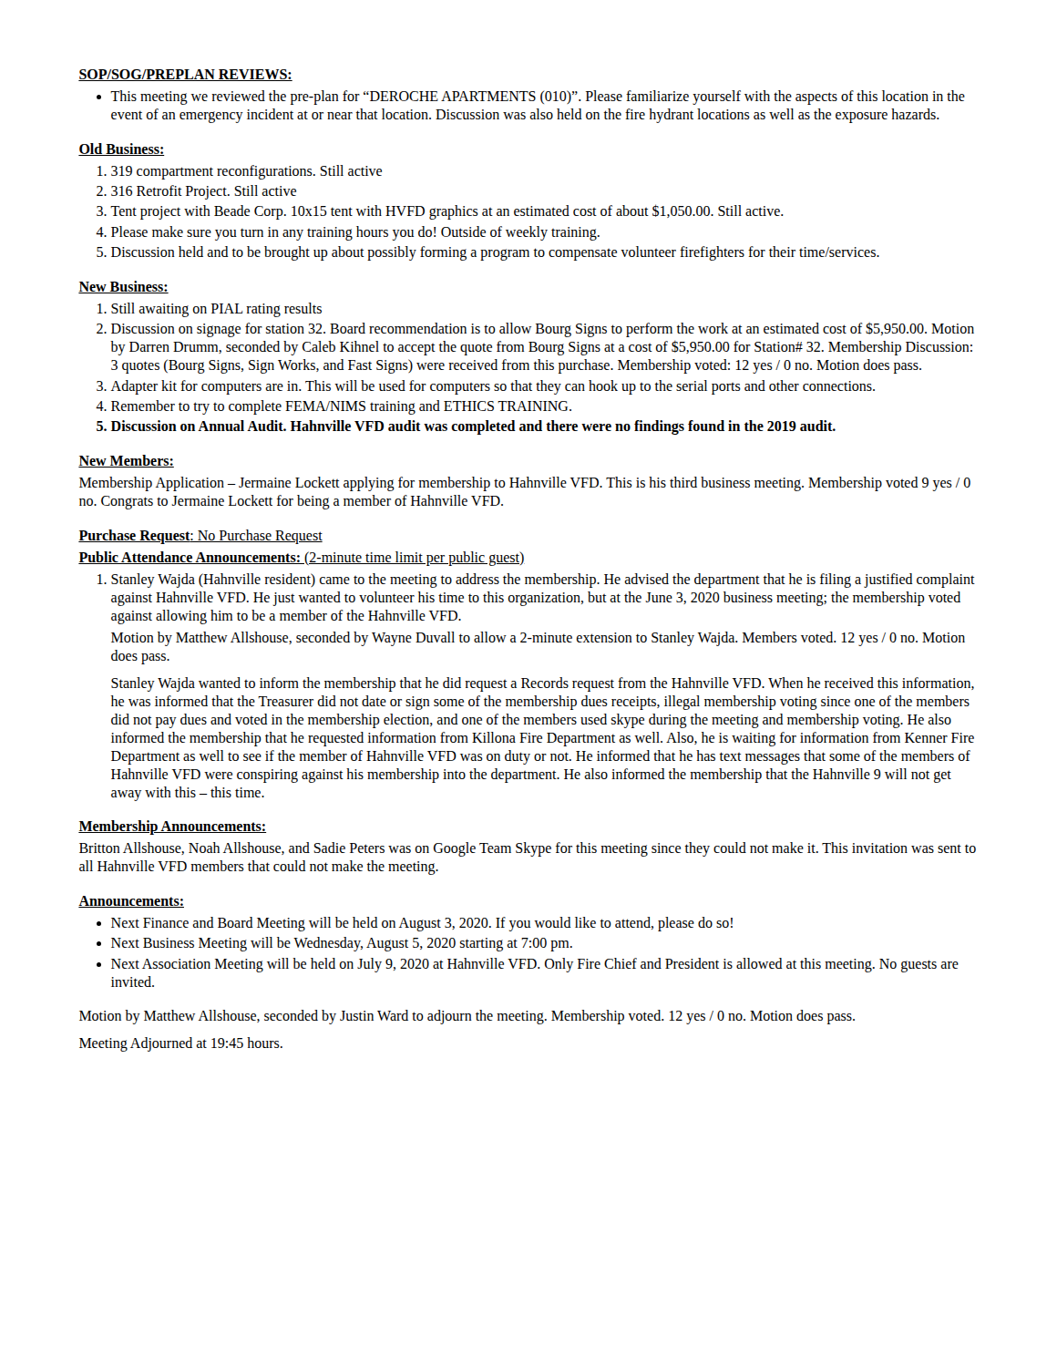SOP/SOG/PREPLAN REVIEWS:
This meeting we reviewed the pre-plan for “DEROCHE APARTMENTS (010)”. Please familiarize yourself with the aspects of this location in the event of an emergency incident at or near that location. Discussion was also held on the fire hydrant locations as well as the exposure hazards.
Old Business:
319 compartment reconfigurations. Still active
316 Retrofit Project. Still active
Tent project with Beade Corp. 10x15 tent with HVFD graphics at an estimated cost of about $1,050.00. Still active.
Please make sure you turn in any training hours you do! Outside of weekly training.
Discussion held and to be brought up about possibly forming a program to compensate volunteer firefighters for their time/services.
New Business:
Still awaiting on PIAL rating results
Discussion on signage for station 32. Board recommendation is to allow Bourg Signs to perform the work at an estimated cost of $5,950.00. Motion by Darren Drumm, seconded by Caleb Kihnel to accept the quote from Bourg Signs at a cost of $5,950.00 for Station# 32. Membership Discussion: 3 quotes (Bourg Signs, Sign Works, and Fast Signs) were received from this purchase. Membership voted: 12 yes / 0 no. Motion does pass.
Adapter kit for computers are in. This will be used for computers so that they can hook up to the serial ports and other connections.
Remember to try to complete FEMA/NIMS training and ETHICS TRAINING.
Discussion on Annual Audit. Hahnville VFD audit was completed and there were no findings found in the 2019 audit.
New Members:
Membership Application – Jermaine Lockett applying for membership to Hahnville VFD. This is his third business meeting. Membership voted 9 yes / 0 no. Congrats to Jermaine Lockett for being a member of Hahnville VFD.
Purchase Request: No Purchase Request
Public Attendance Announcements: (2-minute time limit per public guest)
Stanley Wajda (Hahnville resident) came to the meeting to address the membership. He advised the department that he is filing a justified complaint against Hahnville VFD. He just wanted to volunteer his time to this organization, but at the June 3, 2020 business meeting; the membership voted against allowing him to be a member of the Hahnville VFD.
Motion by Matthew Allshouse, seconded by Wayne Duvall to allow a 2-minute extension to Stanley Wajda. Members voted. 12 yes / 0 no. Motion does pass.
Stanley Wajda wanted to inform the membership that he did request a Records request from the Hahnville VFD. When he received this information, he was informed that the Treasurer did not date or sign some of the membership dues receipts, illegal membership voting since one of the members did not pay dues and voted in the membership election, and one of the members used skype during the meeting and membership voting. He also informed the membership that he requested information from Killona Fire Department as well. Also, he is waiting for information from Kenner Fire Department as well to see if the member of Hahnville VFD was on duty or not. He informed that he has text messages that some of the members of Hahnville VFD were conspiring against his membership into the department. He also informed the membership that the Hahnville 9 will not get away with this – this time.
Membership Announcements:
Britton Allshouse, Noah Allshouse, and Sadie Peters was on Google Team Skype for this meeting since they could not make it. This invitation was sent to all Hahnville VFD members that could not make the meeting.
Announcements:
Next Finance and Board Meeting will be held on August 3, 2020. If you would like to attend, please do so!
Next Business Meeting will be Wednesday, August 5, 2020 starting at 7:00 pm.
Next Association Meeting will be held on July 9, 2020 at Hahnville VFD. Only Fire Chief and President is allowed at this meeting. No guests are invited.
Motion by Matthew Allshouse, seconded by Justin Ward to adjourn the meeting. Membership voted. 12 yes / 0 no. Motion does pass.
Meeting Adjourned at 19:45 hours.